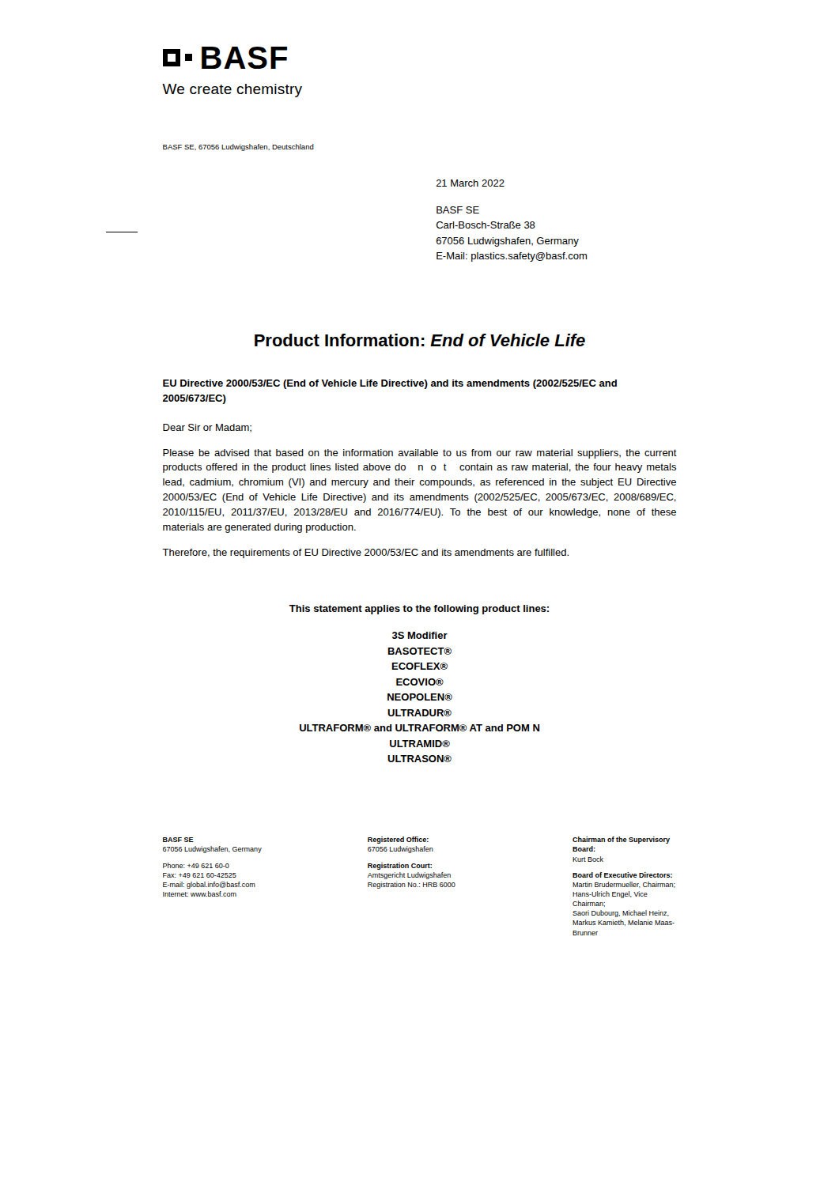BASF
We create chemistry
BASF SE, 67056 Ludwigshafen, Deutschland
21 March 2022
BASF SE
Carl-Bosch-Straße 38
67056 Ludwigshafen, Germany
E-Mail: plastics.safety@basf.com
Product Information: End of Vehicle Life
EU Directive 2000/53/EC (End of Vehicle Life Directive) and its amendments (2002/525/EC and 2005/673/EC)
Dear Sir or Madam;
Please be advised that based on the information available to us from our raw material suppliers, the current products offered in the product lines listed above do n o t contain as raw material, the four heavy metals lead, cadmium, chromium (VI) and mercury and their compounds, as referenced in the subject EU Directive 2000/53/EC (End of Vehicle Life Directive) and its amendments (2002/525/EC, 2005/673/EC, 2008/689/EC, 2010/115/EU, 2011/37/EU, 2013/28/EU and 2016/774/EU). To the best of our knowledge, none of these materials are generated during production.
Therefore, the requirements of EU Directive 2000/53/EC and its amendments are fulfilled.
This statement applies to the following product lines:
3S Modifier
BASOTECT®
ECOFLEX®
ECOVIO®
NEOPOLEN®
ULTRADUR®
ULTRAFORM® and ULTRAFORM® AT and POM N
ULTRAMID®
ULTRASON®
BASF SE
67056 Ludwigshafen, Germany
Phone: +49 621 60-0
Fax: +49 621 60-42525
E-mail: global.info@basf.com
Internet: www.basf.com
Registered Office:
67056 Ludwigshafen
Registration Court:
Amtsgericht Ludwigshafen
Registration No.: HRB 6000
Chairman of the Supervisory Board:
Kurt Bock
Board of Executive Directors:
Martin Brudermueller, Chairman;
Hans-Ulrich Engel, Vice Chairman;
Saori Dubourg, Michael Heinz,
Markus Kamieth, Melanie Maas-Brunner